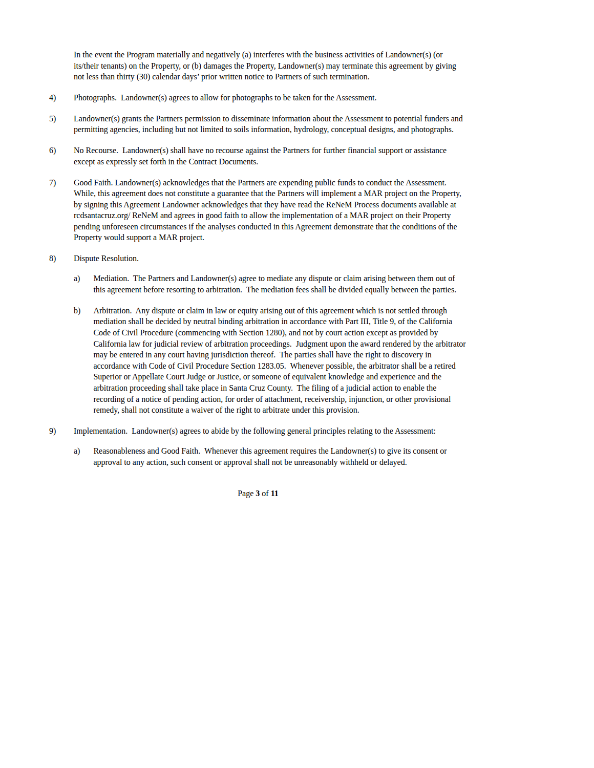In the event the Program materially and negatively (a) interferes with the business activities of Landowner(s) (or its/their tenants) on the Property, or (b) damages the Property, Landowner(s) may terminate this agreement by giving not less than thirty (30) calendar days’ prior written notice to Partners of such termination.
4)
Photographs. Landowner(s) agrees to allow for photographs to be taken for the Assessment.
5)
Landowner(s) grants the Partners permission to disseminate information about the Assessment to potential funders and permitting agencies, including but not limited to soils information, hydrology, conceptual designs, and photographs.
6)
No Recourse. Landowner(s) shall have no recourse against the Partners for further financial support or assistance except as expressly set forth in the Contract Documents.
7)
Good Faith. Landowner(s) acknowledges that the Partners are expending public funds to conduct the Assessment. While, this agreement does not constitute a guarantee that the Partners will implement a MAR project on the Property, by signing this Agreement Landowner acknowledges that they have read the ReNeM Process documents available at rcdsantacruz.org/ ReNeM and agrees in good faith to allow the implementation of a MAR project on their Property pending unforeseen circumstances if the analyses conducted in this Agreement demonstrate that the conditions of the Property would support a MAR project.
8)
Dispute Resolution.
a)
Mediation. The Partners and Landowner(s) agree to mediate any dispute or claim arising between them out of this agreement before resorting to arbitration. The mediation fees shall be divided equally between the parties.
b)
Arbitration. Any dispute or claim in law or equity arising out of this agreement which is not settled through mediation shall be decided by neutral binding arbitration in accordance with Part III, Title 9, of the California Code of Civil Procedure (commencing with Section 1280), and not by court action except as provided by California law for judicial review of arbitration proceedings. Judgment upon the award rendered by the arbitrator may be entered in any court having jurisdiction thereof. The parties shall have the right to discovery in accordance with Code of Civil Procedure Section 1283.05. Whenever possible, the arbitrator shall be a retired Superior or Appellate Court Judge or Justice, or someone of equivalent knowledge and experience and the arbitration proceeding shall take place in Santa Cruz County. The filing of a judicial action to enable the recording of a notice of pending action, for order of attachment, receivership, injunction, or other provisional remedy, shall not constitute a waiver of the right to arbitrate under this provision.
9)
Implementation. Landowner(s) agrees to abide by the following general principles relating to the Assessment:
a)
Reasonableness and Good Faith. Whenever this agreement requires the Landowner(s) to give its consent or approval to any action, such consent or approval shall not be unreasonably withheld or delayed.
Page 3 of 11